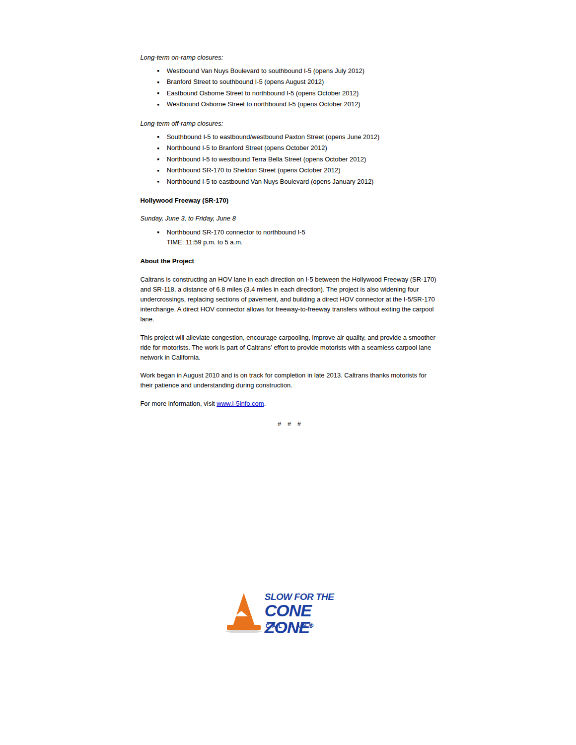Long-term on-ramp closures:
Westbound Van Nuys Boulevard to southbound I-5 (opens July 2012)
Branford Street to southbound I-5 (opens August 2012)
Eastbound Osborne Street to northbound I-5 (opens October 2012)
Westbound Osborne Street to northbound I-5 (opens October 2012)
Long-term off-ramp closures:
Southbound I-5 to eastbound/westbound Paxton Street (opens June 2012)
Northbound I-5 to Branford Street (opens October 2012)
Northbound I-5 to westbound Terra Bella Street (opens October 2012)
Northbound SR-170 to Sheldon Street (opens October 2012)
Northbound I-5 to eastbound Van Nuys Boulevard (opens January 2012)
Hollywood Freeway (SR-170)
Sunday, June 3, to Friday, June 8
Northbound SR-170 connector to northbound I-5TIME: 11:59 p.m. to 5 a.m.
About the Project
Caltrans is constructing an HOV lane in each direction on I-5 between the Hollywood Freeway (SR-170) and SR-118, a distance of 6.8 miles (3.4 miles in each direction). The project is also widening four undercrossings, replacing sections of pavement, and building a direct HOV connector at the I-5/SR-170 interchange. A direct HOV connector allows for freeway-to-freeway transfers without exiting the carpool lane.
This project will alleviate congestion, encourage carpooling, improve air quality, and provide a smoother ride for motorists. The work is part of Caltrans’ effort to provide motorists with a seamless carpool lane network in California.
Work began in August 2010 and is on track for completion in late 2013. Caltrans thanks motorists for their patience and understanding during construction.
For more information, visit www.I-5info.com.
# # #
SLOW FOR THE
CONE ZONE®
CALTRANS